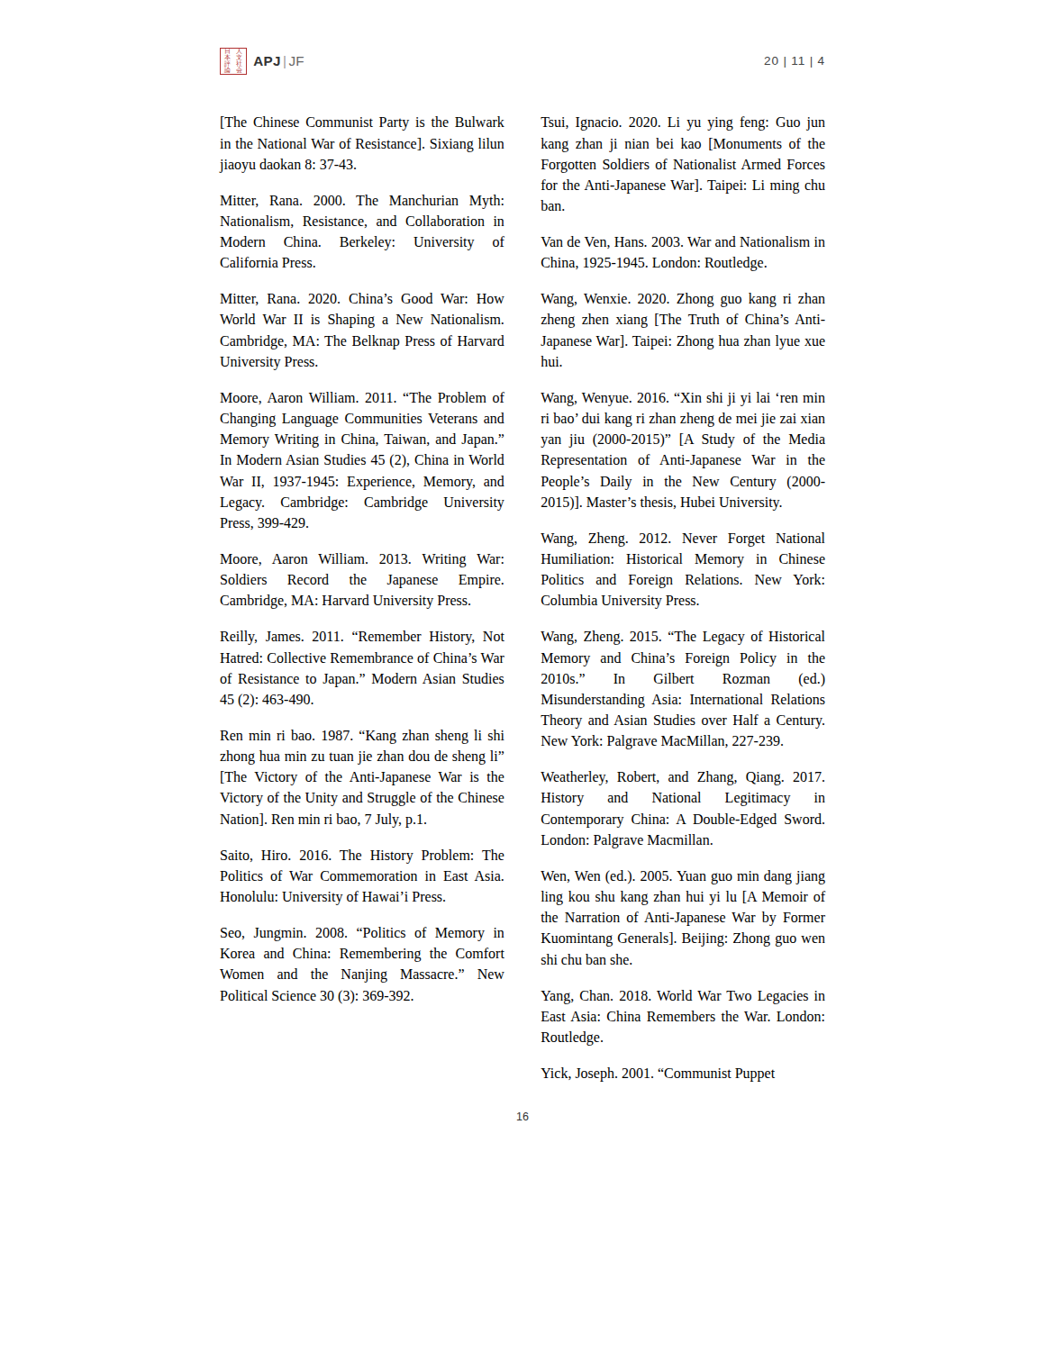日人 本文 評社 論会
APJ|JF
20 | 11 | 4
[The Chinese Communist Party is the Bulwark in the National War of Resistance]. Sixiang lilun jiaoyu daokan 8: 37-43.
Mitter, Rana. 2000. The Manchurian Myth: Nationalism, Resistance, and Collaboration in Modern China. Berkeley: University of California Press.
Mitter, Rana. 2020. China’s Good War: How World War II is Shaping a New Nationalism. Cambridge, MA: The Belknap Press of Harvard University Press.
Moore, Aaron William. 2011. “The Problem of Changing Language Communities Veterans and Memory Writing in China, Taiwan, and Japan.” In Modern Asian Studies 45 (2), China in World War II, 1937-1945: Experience, Memory, and Legacy. Cambridge: Cambridge University Press, 399-429.
Moore, Aaron William. 2013. Writing War: Soldiers Record the Japanese Empire. Cambridge, MA: Harvard University Press.
Reilly, James. 2011. “Remember History, Not Hatred: Collective Remembrance of China’s War of Resistance to Japan.” Modern Asian Studies 45 (2): 463-490.
Ren min ri bao. 1987. “Kang zhan sheng li shi zhong hua min zu tuan jie zhan dou de sheng li” [The Victory of the Anti-Japanese War is the Victory of the Unity and Struggle of the Chinese Nation]. Ren min ri bao, 7 July, p.1.
Saito, Hiro. 2016. The History Problem: The Politics of War Commemoration in East Asia. Honolulu: University of Hawai’i Press.
Seo, Jungmin. 2008. “Politics of Memory in Korea and China: Remembering the Comfort Women and the Nanjing Massacre.” New Political Science 30 (3): 369-392.
Tsui, Ignacio. 2020. Li yu ying feng: Guo jun kang zhan ji nian bei kao [Monuments of the Forgotten Soldiers of Nationalist Armed Forces for the Anti-Japanese War]. Taipei: Li ming chu ban.
Van de Ven, Hans. 2003. War and Nationalism in China, 1925-1945. London: Routledge.
Wang, Wenxie. 2020. Zhong guo kang ri zhan zheng zhen xiang [The Truth of China’s Anti-Japanese War]. Taipei: Zhong hua zhan lyue xue hui.
Wang, Wenyue. 2016. “Xin shi ji yi lai ‘ren min ri bao’ dui kang ri zhan zheng de mei jie zai xian yan jiu (2000-2015)” [A Study of the Media Representation of Anti-Japanese War in the People’s Daily in the New Century (2000-2015)]. Master’s thesis, Hubei University.
Wang, Zheng. 2012. Never Forget National Humiliation: Historical Memory in Chinese Politics and Foreign Relations. New York: Columbia University Press.
Wang, Zheng. 2015. “The Legacy of Historical Memory and China’s Foreign Policy in the 2010s.” In Gilbert Rozman (ed.) Misunderstanding Asia: International Relations Theory and Asian Studies over Half a Century. New York: Palgrave MacMillan, 227-239.
Weatherley, Robert, and Zhang, Qiang. 2017. History and National Legitimacy in Contemporary China: A Double-Edged Sword. London: Palgrave Macmillan.
Wen, Wen (ed.). 2005. Yuan guo min dang jiang ling kou shu kang zhan hui yi lu [A Memoir of the Narration of Anti-Japanese War by Former Kuomintang Generals]. Beijing: Zhong guo wen shi chu ban she.
Yang, Chan. 2018. World War Two Legacies in East Asia: China Remembers the War. London: Routledge.
Yick, Joseph. 2001. “Communist Puppet
16